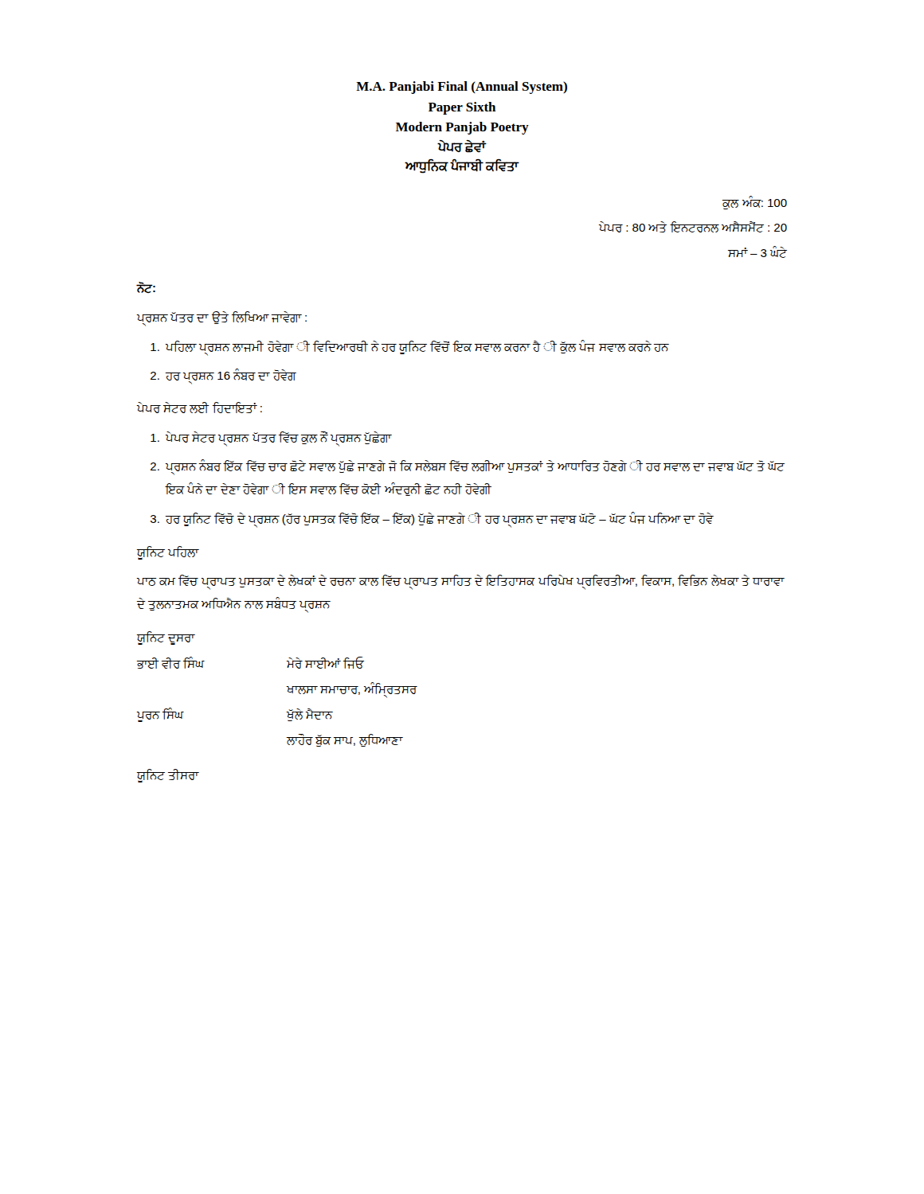M.A. Panjabi Final (Annual System)
Paper Sixth
Modern Panjab Poetry
ਪੇਪਰ ਛੇਵਾਂ
ਆਧੁਨਿਕ ਪੰਜਾਬੀ ਕਵਿਤਾ
ਕੁਲ ਅੰਕ: 100
ਪੇਪਰ : 80 ਅਤੇ ਇਨਟਰਨਲ ਅਸੈਸਮੈਂਟ : 20
ਸਮਾਂ – 3 ਘੰਟੇ
ਨੋਟ:
ਪ੍ਰਸ਼ਨ ਪੱਤਰ ਦਾ ਉਤੇ ਲਿਖਿਆ ਜਾਵੇਗਾ :
ਪਹਿਲਾ ਪ੍ਰਸ਼ਨ ਲਾਜਮੀ ਹੋਵੇਗਾ ੀ ਵਿਦਿਆਰਥੀ ਨੇ ਹਰ ਯੂਨਿਟ ਵਿੱਚੋਂ ਇਕ ਸਵਾਲ ਕਰਨਾ ਹੈ ੀ ਕੁੱਲ ਪੰਜ ਸਵਾਲ ਕਰਨੇ ਹਨ
ਹਰ ਪ੍ਰਸ਼ਨ 16 ਨੰਬਰ ਦਾ ਹੋਵੇਗ
ਪੇਪਰ ਸੇਟਰ ਲਈ ਹਿਦਾਇਤਾਂ :
ਪੇਪਰ ਸੇਟਰ ਪ੍ਰਸ਼ਨ ਪੱਤਰ ਵਿੱਚ ਕੁਲ ਨੌਂ ਪ੍ਰਸ਼ਨ ਪੁੱਛੇਗਾ
ਪ੍ਰਸ਼ਨ ਨੰਬਰ ਇੱਕ ਵਿੱਚ ਚਾਰ ਛੋਟੇ ਸਵਾਲ ਪੁੱਛੇ ਜਾਣਗੇ ਜੋ ਕਿ ਸਲੇਬਸ ਵਿੱਚ ਲਗੀਆ ਪੁਸਤਕਾਂ ਤੇ ਆਧਾਰਿਤ ਹੋਣਗੇ ੀ ਹਰ ਸਵਾਲ ਦਾ ਜਵਾਬ ਘੱਟ ਤੋ ਘੱਟ ਇਕ ਪੰਨੇ ਦਾ ਦੇਣਾ ਹੋਵੇਗਾ ੀ ਇਸ ਸਵਾਲ ਵਿੱਚ ਕੋਈ ਅੰਦਰੁਨੀ ਛੋਟ ਨਹੀ ਹੋਵੇਗੀ
ਹਰ ਯੂਨਿਟ ਵਿੱਚੋ ਦੇ ਪ੍ਰਸ਼ਨ (ਹੱਰ ਪੁਸਤਕ ਵਿੱਚੋ ਇੱਕ – ਇੱਕ) ਪੁੱਛੇ ਜਾਣਗੇ ੀ ਹਰ ਪ੍ਰਸ਼ਨ ਦਾ ਜਵਾਬ ਘੱਟੋ – ਘੱਟ ਪੰਜ ਪਨਿਆ ਦਾ ਹੋਵੇ
ਯੂਨਿਟ ਪਹਿਲਾ
ਪਾਠ ਕਮ ਵਿੱਚ ਪ੍ਰਾਪਤ ਪੁਸਤਕਾ ਦੇ ਲੇਖਕਾਂ ਦੇ ਰਚਨਾ ਕਾਲ ਵਿੱਚ ਪ੍ਰਾਪਤ ਸਾਹਿਤ ਦੇ ਇਤਿਹਾਸਕ ਪਰਿਪੇਖ ਪ੍ਰਵਿਰਤੀਆ, ਵਿਕਾਸ, ਵਿਭਿਨ ਲੇਖਕਾ ਤੇ ਧਾਰਾਵਾ ਦੇ ਤੁਲਨਾਤਮਕ ਅਧਿਐਨ ਨਾਲ ਸਬੰਧਤ ਪ੍ਰਸ਼ਨ
ਯੂਨਿਟ ਦੂਸਰਾ
| ਭਾਈ ਵੀਰ ਸਿੰਘ | ਮੇਰੇ ਸਾਈਆਂ ਜਿਓ |
| | ਖਾਲਸਾ ਸਮਾਚਾਰ, ਅੰਮ੍ਰਿਤਸਰ |
| ਪੂਰਨ ਸਿੰਘ | ਖੁੱਲੇ ਮੈਦਾਨ |
| | ਲਾਹੌਰ ਬੁੱਕ ਸਾਪ, ਲੁਧਿਆਣਾ |
ਯੂਨਿਟ ਤੀਸਰਾ